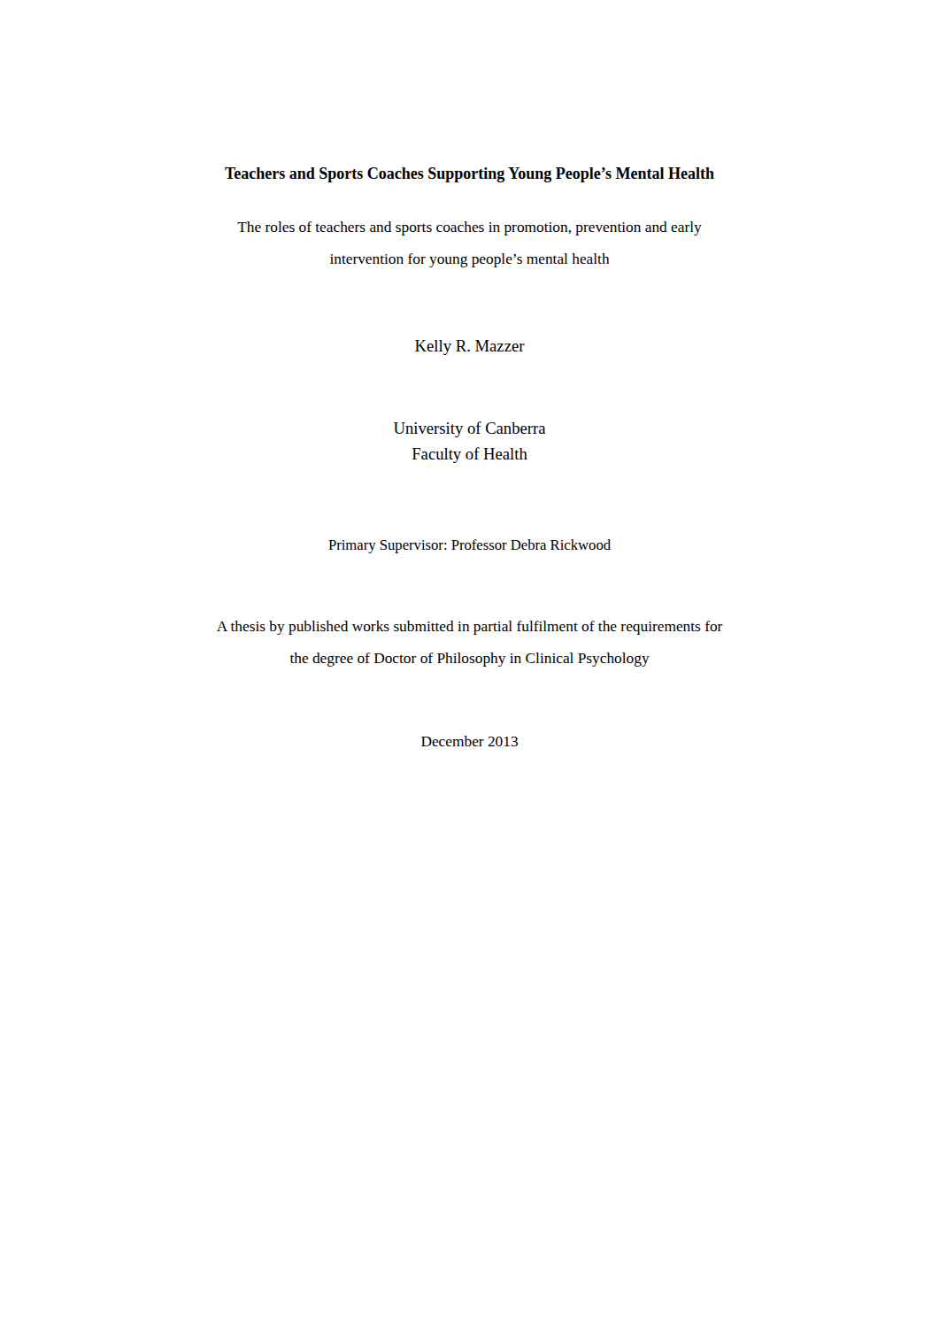Teachers and Sports Coaches Supporting Young People’s Mental Health
The roles of teachers and sports coaches in promotion, prevention and early intervention for young people’s mental health
Kelly R. Mazzer
University of Canberra
Faculty of Health
Primary Supervisor: Professor Debra Rickwood
A thesis by published works submitted in partial fulfilment of the requirements for the degree of Doctor of Philosophy in Clinical Psychology
December 2013